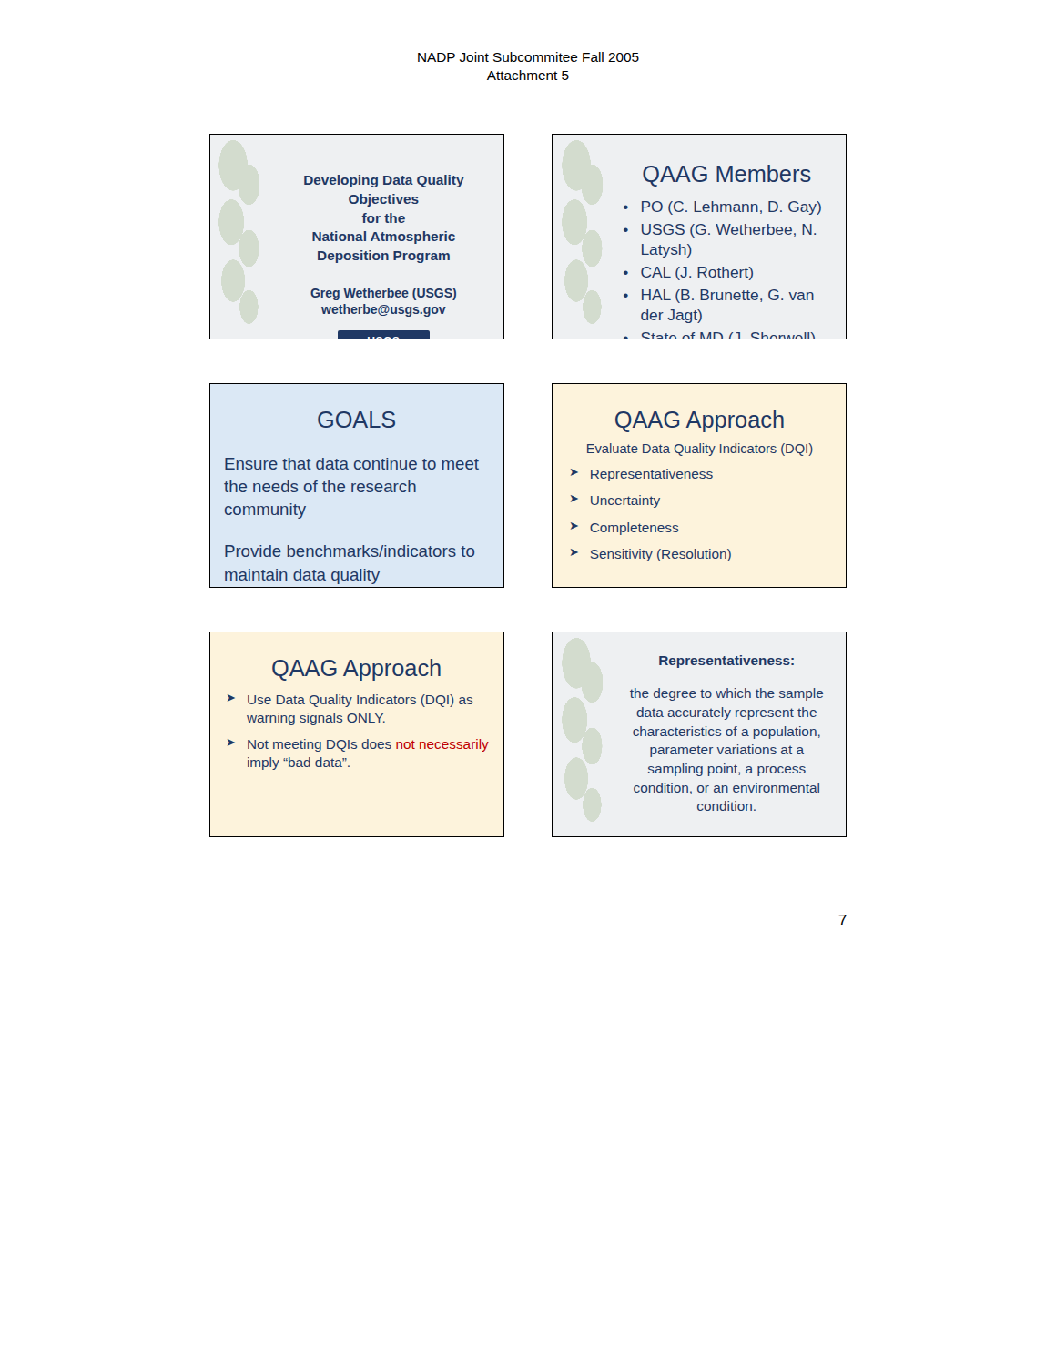NADP Joint Subcommitee Fall 2005
Attachment 5
Developing Data Quality Objectives
for the
National Atmospheric Deposition Program
Greg Wetherbee (USGS)
wetherbe@usgs.gov
USGS science for a changing world
QAAG Members
PO (C. Lehmann, D. Gay)
USGS (G. Wetherbee, N. Latysh)
CAL (J. Rothert)
HAL (B. Brunette, G. van der Jagt)
State of MD (J. Sherwell)
CASTNET (M. Stewart)
US EPA (M. Kolian, G. Lear, S. Faller)
GOALS
Ensure that data continue to meet the needs of the research community
Provide benchmarks/indicators to maintain data quality
QAAG Approach
Evaluate Data Quality Indicators (DQI)
Representativeness
Uncertainty
Completeness
Sensitivity (Resolution)
QAAG Approach
Use Data Quality Indicators (DQI) as warning signals ONLY.
Not meeting DQIs does not necessarily imply “bad data”.
Representativeness:
the degree to which the sample data accurately represent the characteristics of a population, parameter variations at a sampling point, a process condition, or an environmental condition.
QAAG will work with EROS
(formerly Env. Effects Subcomitee)
on this.
7